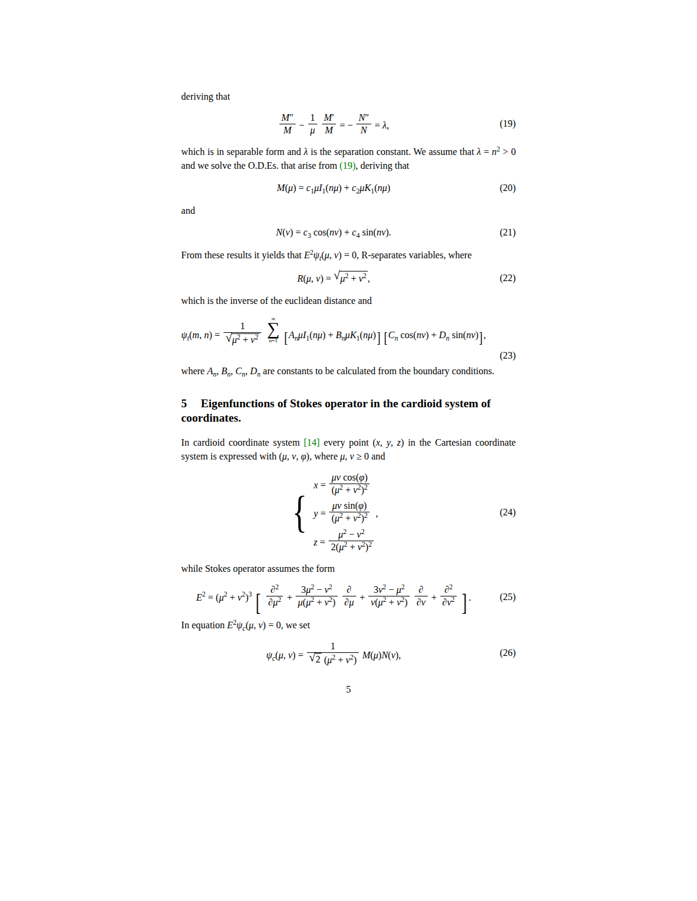deriving that
M″M − 1 μ M′M = − N″N = λ,
(19)
which is in separable form and λ is the separation constant. We assume that λ = n2 > 0 and we solve the O.D.Es. that arise from (19), deriving that
M(μ) = c1μI1(nμ) + c2μK1(nμ)
(20)
and
N(ν) = c3 cos(nν) + c4 sin(nν).
(21)
From these results it yields that E2ψt(μ, ν) = 0, R-separates variables, where
R(μ, ν) = μ2 + ν2,
(22)
which is the inverse of the euclidean distance and
ψt(m, n) = 1 μ2 + ν2 ∞∑n=1 [AnμI1(nμ) + BnμK1(nμ)] [Cn cos(nν) + Dn sin(nν)], (23)
where An, Bn, Cn, Dn are constants to be calculated from the boundary conditions.
5 Eigenfunctions of Stokes operator in the cardioid system of coordinates.
In cardioid coordinate system [14] every point (x, y, z) in the Cartesian coordinate system is expressed with (μ, ν, φ), where μ, ν ≥ 0 and
{ x = μν cos(φ)(μ2 + ν2)2 y = μν sin(φ)(μ2 + ν2)2 , z = μ2 − ν22(μ2 + ν2)2
(24)
while Stokes operator assumes the form
E2 = (μ2 + ν2)3 [ ∂2∂μ2 + 3μ2 − ν2 μ(μ2 + ν2) ∂∂μ + 3ν2 − μ2 ν(μ2 + ν2) ∂∂ν + ∂2∂ν2 ].
(25)
In equation E2ψc(μ, ν) = 0, we set
ψc(μ, ν) = 12 (μ2 + ν2) M(μ)N(ν),
(26)
5